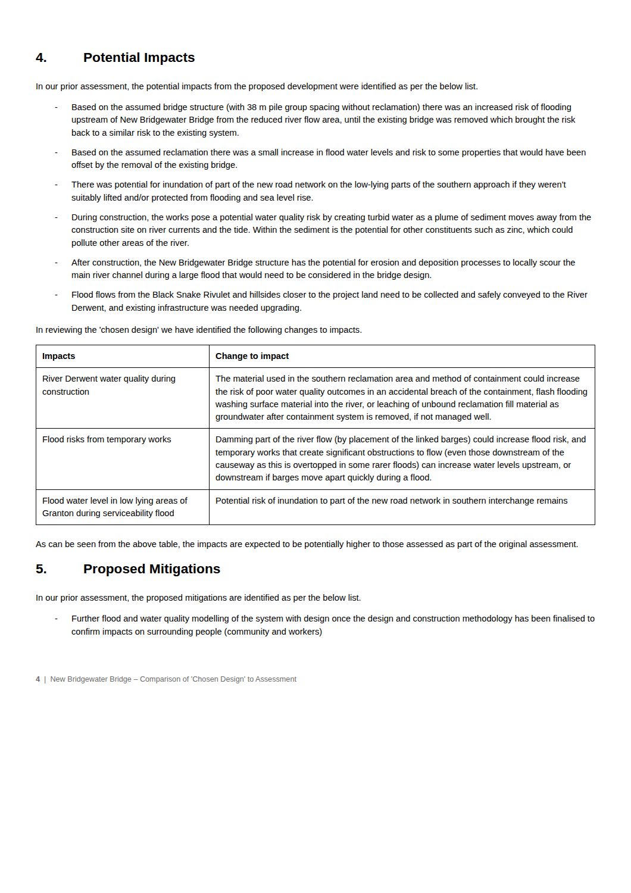4. Potential Impacts
In our prior assessment, the potential impacts from the proposed development were identified as per the below list.
Based on the assumed bridge structure (with 38 m pile group spacing without reclamation) there was an increased risk of flooding upstream of New Bridgewater Bridge from the reduced river flow area, until the existing bridge was removed which brought the risk back to a similar risk to the existing system.
Based on the assumed reclamation there was a small increase in flood water levels and risk to some properties that would have been offset by the removal of the existing bridge.
There was potential for inundation of part of the new road network on the low-lying parts of the southern approach if they weren't suitably lifted and/or protected from flooding and sea level rise.
During construction, the works pose a potential water quality risk by creating turbid water as a plume of sediment moves away from the construction site on river currents and the tide. Within the sediment is the potential for other constituents such as zinc, which could pollute other areas of the river.
After construction, the New Bridgewater Bridge structure has the potential for erosion and deposition processes to locally scour the main river channel during a large flood that would need to be considered in the bridge design.
Flood flows from the Black Snake Rivulet and hillsides closer to the project land need to be collected and safely conveyed to the River Derwent, and existing infrastructure was needed upgrading.
In reviewing the 'chosen design' we have identified the following changes to impacts.
| Impacts | Change to impact |
| --- | --- |
| River Derwent water quality during construction | The material used in the southern reclamation area and method of containment could increase the risk of poor water quality outcomes in an accidental breach of the containment, flash flooding washing surface material into the river, or leaching of unbound reclamation fill material as groundwater after containment system is removed, if not managed well. |
| Flood risks from temporary works | Damming part of the river flow (by placement of the linked barges) could increase flood risk, and temporary works that create significant obstructions to flow (even those downstream of the causeway as this is overtopped in some rarer floods) can increase water levels upstream, or downstream if barges move apart quickly during a flood. |
| Flood water level in low lying areas of Granton during serviceability flood | Potential risk of inundation to part of the new road network in southern interchange remains |
As can be seen from the above table, the impacts are expected to be potentially higher to those assessed as part of the original assessment.
5. Proposed Mitigations
In our prior assessment, the proposed mitigations are identified as per the below list.
Further flood and water quality modelling of the system with design once the design and construction methodology has been finalised to confirm impacts on surrounding people (community and workers)
4 | New Bridgewater Bridge – Comparison of 'Chosen Design' to Assessment